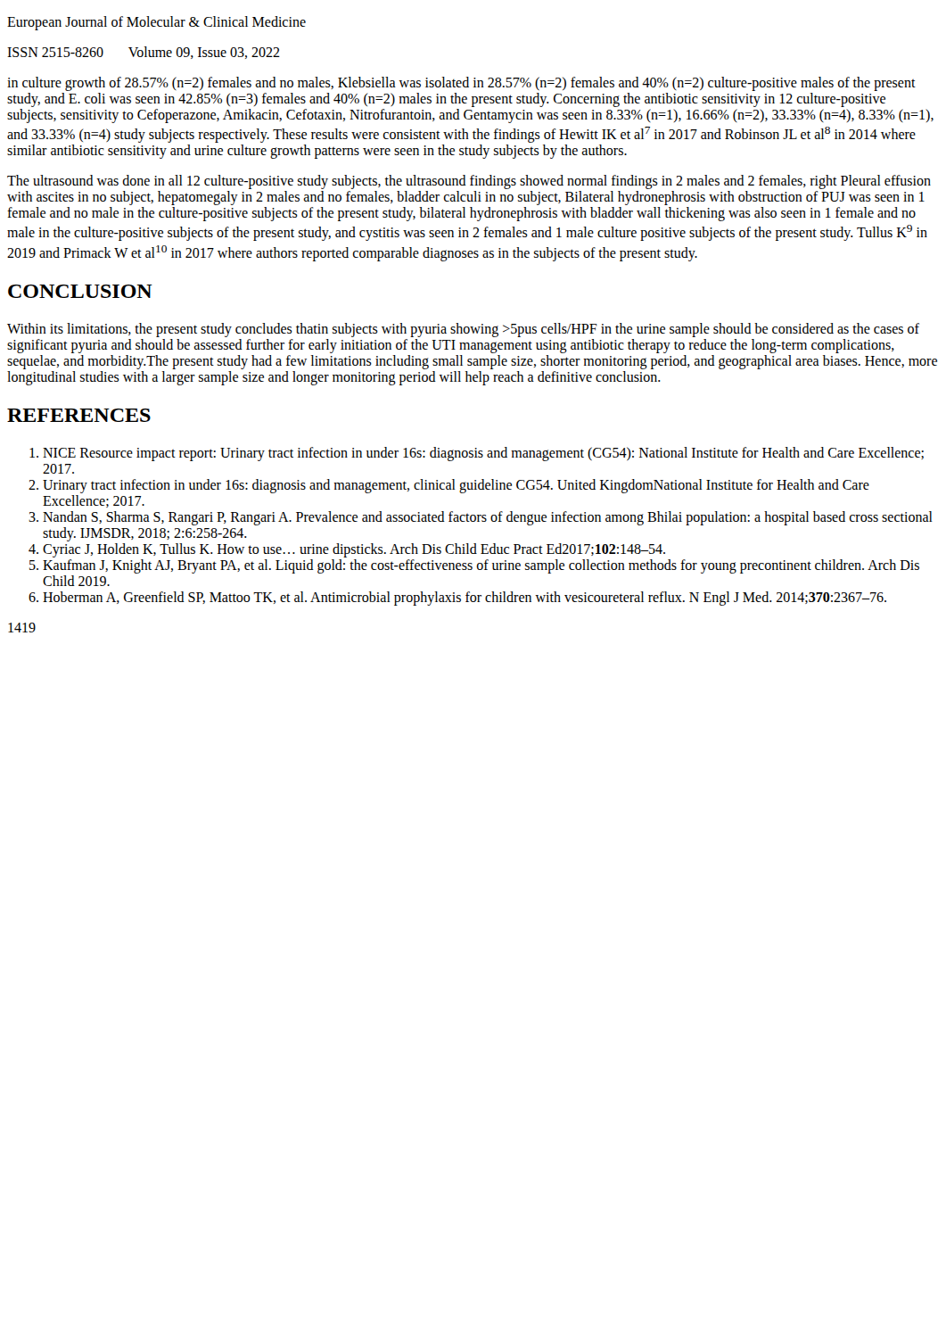European Journal of Molecular & Clinical Medicine
ISSN 2515-8260 Volume 09, Issue 03, 2022
in culture growth of 28.57% (n=2) females and no males, Klebsiella was isolated in 28.57% (n=2) females and 40% (n=2) culture-positive males of the present study, and E. coli was seen in 42.85% (n=3) females and 40% (n=2) males in the present study. Concerning the antibiotic sensitivity in 12 culture-positive subjects, sensitivity to Cefoperazone, Amikacin, Cefotaxin, Nitrofurantoin, and Gentamycin was seen in 8.33% (n=1), 16.66% (n=2), 33.33% (n=4), 8.33% (n=1), and 33.33% (n=4) study subjects respectively. These results were consistent with the findings of Hewitt IK et al7 in 2017 and Robinson JL et al8 in 2014 where similar antibiotic sensitivity and urine culture growth patterns were seen in the study subjects by the authors.
The ultrasound was done in all 12 culture-positive study subjects, the ultrasound findings showed normal findings in 2 males and 2 females, right Pleural effusion with ascites in no subject, hepatomegaly in 2 males and no females, bladder calculi in no subject, Bilateral hydronephrosis with obstruction of PUJ was seen in 1 female and no male in the culture-positive subjects of the present study, bilateral hydronephrosis with bladder wall thickening was also seen in 1 female and no male in the culture-positive subjects of the present study, and cystitis was seen in 2 females and 1 male culture positive subjects of the present study. Tullus K9 in 2019 and Primack W et al10 in 2017 where authors reported comparable diagnoses as in the subjects of the present study.
CONCLUSION
Within its limitations, the present study concludes thatin subjects with pyuria showing >5pus cells/HPF in the urine sample should be considered as the cases of significant pyuria and should be assessed further for early initiation of the UTI management using antibiotic therapy to reduce the long-term complications, sequelae, and morbidity.The present study had a few limitations including small sample size, shorter monitoring period, and geographical area biases. Hence, more longitudinal studies with a larger sample size and longer monitoring period will help reach a definitive conclusion.
REFERENCES
NICE Resource impact report: Urinary tract infection in under 16s: diagnosis and management (CG54): National Institute for Health and Care Excellence; 2017.
Urinary tract infection in under 16s: diagnosis and management, clinical guideline CG54. United KingdomNational Institute for Health and Care Excellence; 2017.
Nandan S, Sharma S, Rangari P, Rangari A. Prevalence and associated factors of dengue infection among Bhilai population: a hospital based cross sectional study. IJMSDR, 2018; 2:6:258-264.
Cyriac J, Holden K, Tullus K. How to use… urine dipsticks. Arch Dis Child Educ Pract Ed2017;102:148–54.
Kaufman J, Knight AJ, Bryant PA, et al. Liquid gold: the cost-effectiveness of urine sample collection methods for young precontinent children. Arch Dis Child 2019.
Hoberman A, Greenfield SP, Mattoo TK, et al. Antimicrobial prophylaxis for children with vesicoureteral reflux. N Engl J Med. 2014;370:2367–76.
1419